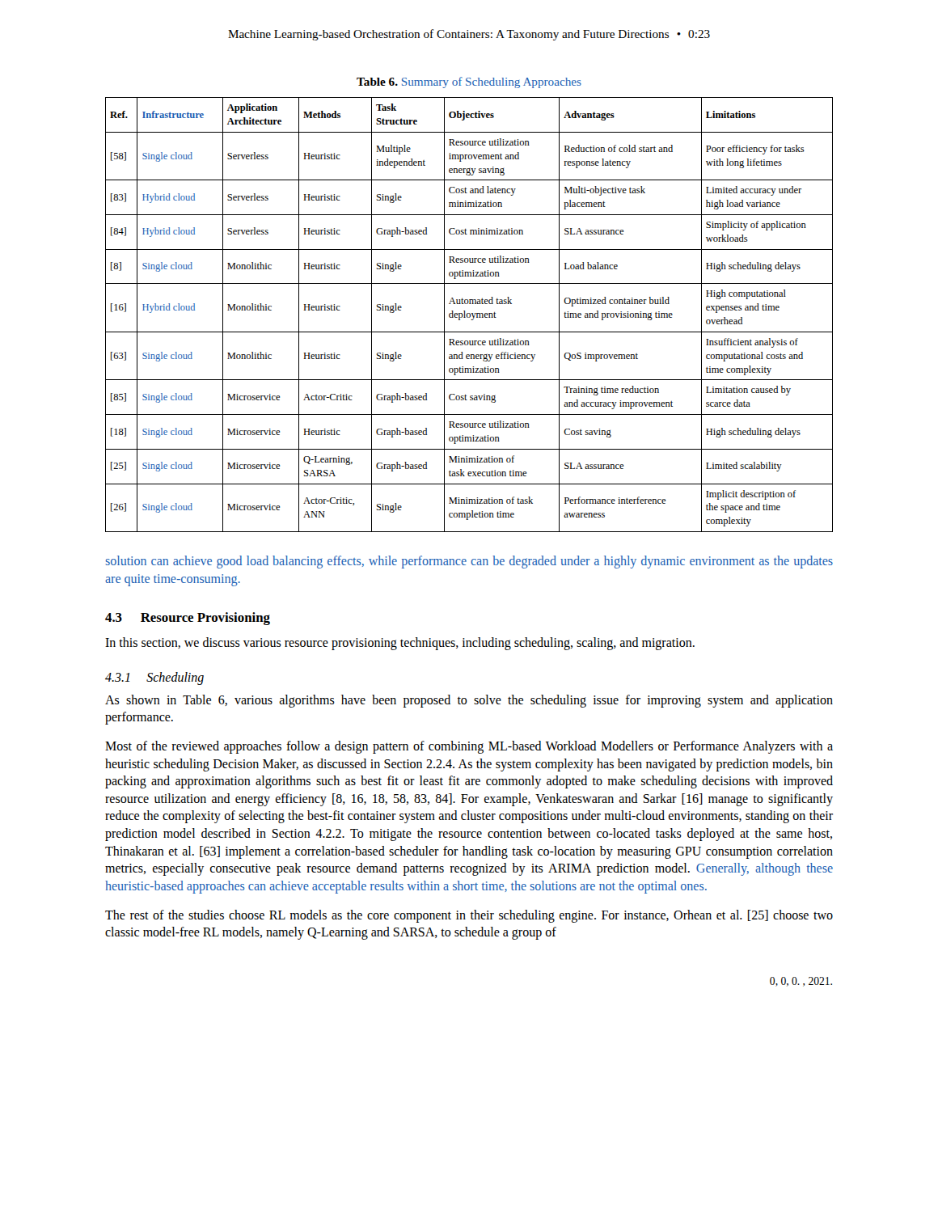Machine Learning-based Orchestration of Containers: A Taxonomy and Future Directions•0:23
Table 6. Summary of Scheduling Approaches
| Ref. | Infrastructure | Application Architecture | Methods | Task Structure | Objectives | Advantages | Limitations |
| --- | --- | --- | --- | --- | --- | --- | --- |
| [58] | Single cloud | Serverless | Heuristic | Multiple independent | Resource utilization improvement and energy saving | Reduction of cold start and response latency | Poor efficiency for tasks with long lifetimes |
| [83] | Hybrid cloud | Serverless | Heuristic | Single | Cost and latency minimization | Multi-objective task placement | Limited accuracy under high load variance |
| [84] | Hybrid cloud | Serverless | Heuristic | Graph-based | Cost minimization | SLA assurance | Simplicity of application workloads |
| [8] | Single cloud | Monolithic | Heuristic | Single | Resource utilization optimization | Load balance | High scheduling delays |
| [16] | Hybrid cloud | Monolithic | Heuristic | Single | Automated task deployment | Optimized container build time and provisioning time | High computational expenses and time overhead |
| [63] | Single cloud | Monolithic | Heuristic | Single | Resource utilization and energy efficiency optimization | QoS improvement | Insufficient analysis of computational costs and time complexity |
| [85] | Single cloud | Microservice | Actor-Critic | Graph-based | Cost saving | Training time reduction and accuracy improvement | Limitation caused by scarce data |
| [18] | Single cloud | Microservice | Heuristic | Graph-based | Resource utilization optimization | Cost saving | High scheduling delays |
| [25] | Single cloud | Microservice | Q-Learning, SARSA | Graph-based | Minimization of task execution time | SLA assurance | Limited scalability |
| [26] | Single cloud | Microservice | Actor-Critic, ANN | Single | Minimization of task completion time | Performance interference awareness | Implicit description of the space and time complexity |
solution can achieve good load balancing effects, while performance can be degraded under a highly dynamic environment as the updates are quite time-consuming.
4.3 Resource Provisioning
In this section, we discuss various resource provisioning techniques, including scheduling, scaling, and migration.
4.3.1 Scheduling
As shown in Table 6, various algorithms have been proposed to solve the scheduling issue for improving system and application performance.
Most of the reviewed approaches follow a design pattern of combining ML-based Workload Modellers or Performance Analyzers with a heuristic scheduling Decision Maker, as discussed in Section 2.2.4. As the system complexity has been navigated by prediction models, bin packing and approximation algorithms such as best fit or least fit are commonly adopted to make scheduling decisions with improved resource utilization and energy efficiency [8, 16, 18, 58, 83, 84]. For example, Venkateswaran and Sarkar [16] manage to significantly reduce the complexity of selecting the best-fit container system and cluster compositions under multi-cloud environments, standing on their prediction model described in Section 4.2.2. To mitigate the resource contention between co-located tasks deployed at the same host, Thinakaran et al. [63] implement a correlation-based scheduler for handling task co-location by measuring GPU consumption correlation metrics, especially consecutive peak resource demand patterns recognized by its ARIMA prediction model. Generally, although these heuristic-based approaches can achieve acceptable results within a short time, the solutions are not the optimal ones.
The rest of the studies choose RL models as the core component in their scheduling engine. For instance, Orhean et al. [25] choose two classic model-free RL models, namely Q-Learning and SARSA, to schedule a group of
0, 0, 0. , 2021.